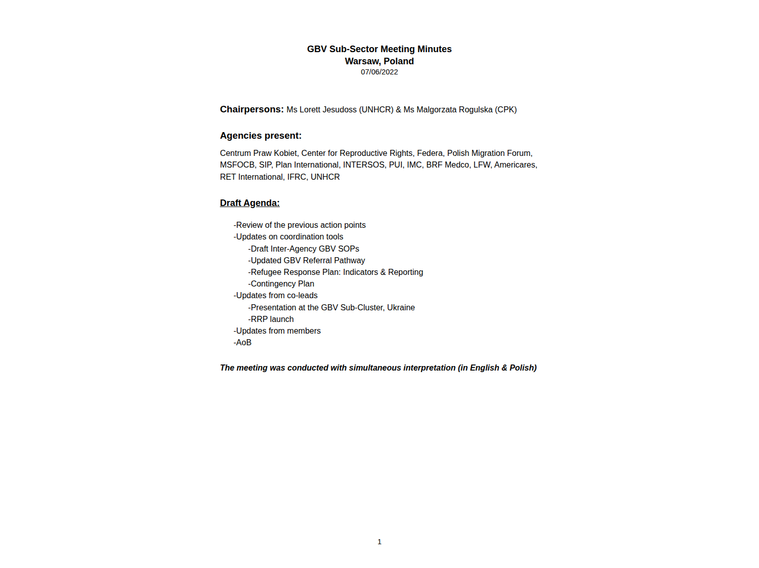GBV Sub-Sector Meeting Minutes
Warsaw, Poland
07/06/2022
Chairpersons: Ms Lorett Jesudoss (UNHCR) & Ms Malgorzata Rogulska (CPK)
Agencies present:
Centrum Praw Kobiet, Center for Reproductive Rights, Federa, Polish Migration Forum, MSFOCB, SIP, Plan International, INTERSOS, PUI, IMC, BRF Medco, LFW, Americares, RET International, IFRC, UNHCR
Draft Agenda:
-Review of the previous action points
-Updates on coordination tools
-Draft Inter-Agency GBV SOPs
-Updated GBV Referral Pathway
-Refugee Response Plan: Indicators & Reporting
-Contingency Plan
-Updates from co-leads
-Presentation at the GBV Sub-Cluster, Ukraine
-RRP launch
-Updates from members
-AoB
The meeting was conducted with simultaneous interpretation (in English & Polish)
1